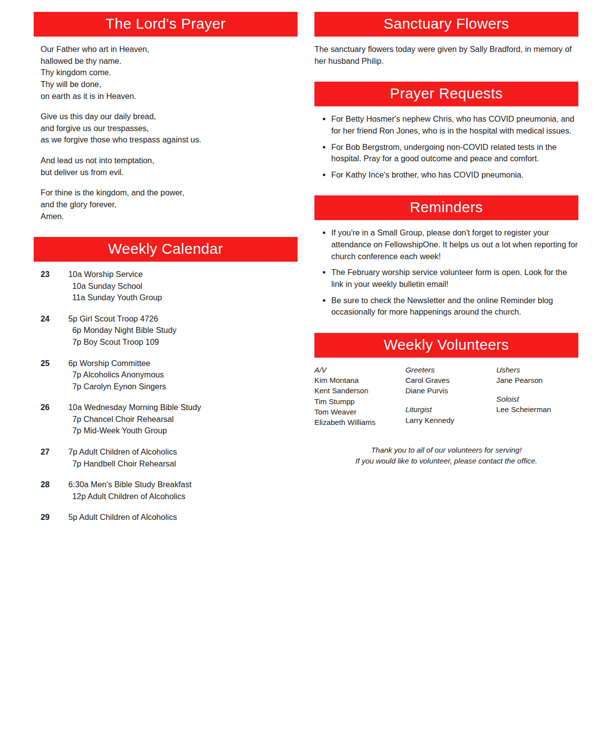The Lord's Prayer
Our Father who art in Heaven,
hallowed be thy name.
Thy kingdom come.
Thy will be done,
on earth as it is in Heaven.
Give us this day our daily bread,
and forgive us our trespasses,
as we forgive those who trespass against us.
And lead us not into temptation,
but deliver us from evil.
For thine is the kingdom, and the power,
and the glory forever,
Amen.
Weekly Calendar
| 23 | 10a Worship Service 10a Sunday School 11a Sunday Youth Group |
| 24 | 5p Girl Scout Troop 4726 6p Monday Night Bible Study 7p Boy Scout Troop 109 |
| 25 | 6p Worship Committee 7p Alcoholics Anonymous 7p Carolyn Eynon Singers |
| 26 | 10a Wednesday Morning Bible Study 7p Chancel Choir Rehearsal 7p Mid-Week Youth Group |
| 27 | 7p Adult Children of Alcoholics 7p Handbell Choir Rehearsal |
| 28 | 6:30a Men's Bible Study Breakfast 12p Adult Children of Alcoholics |
| 29 | 5p Adult Children of Alcoholics |
Sanctuary Flowers
The sanctuary flowers today were given by Sally Bradford, in memory of her husband Philip.
Prayer Requests
For Betty Hosmer's nephew Chris, who has COVID pneumonia, and for her friend Ron Jones, who is in the hospital with medical issues.
For Bob Bergstrom, undergoing non-COVID related tests in the hospital. Pray for a good outcome and peace and comfort.
For Kathy Ince's brother, who has COVID pneumonia.
Reminders
If you're in a Small Group, please don't forget to register your attendance on FellowshipOne. It helps us out a lot when reporting for church conference each week!
The February worship service volunteer form is open. Look for the link in your weekly bulletin email!
Be sure to check the Newsletter and the online Reminder blog occasionally for more happenings around the church.
Weekly Volunteers
A/V
Kim Montana
Kent Sanderson
Tim Stumpp
Tom Weaver
Elizabeth Williams
Greeters
Carol Graves
Diane Purvis
Liturgist
Larry Kennedy
Ushers
Jane Pearson
Soloist
Lee Scheierman
Thank you to all of our volunteers for serving!
If you would like to volunteer, please contact the office.